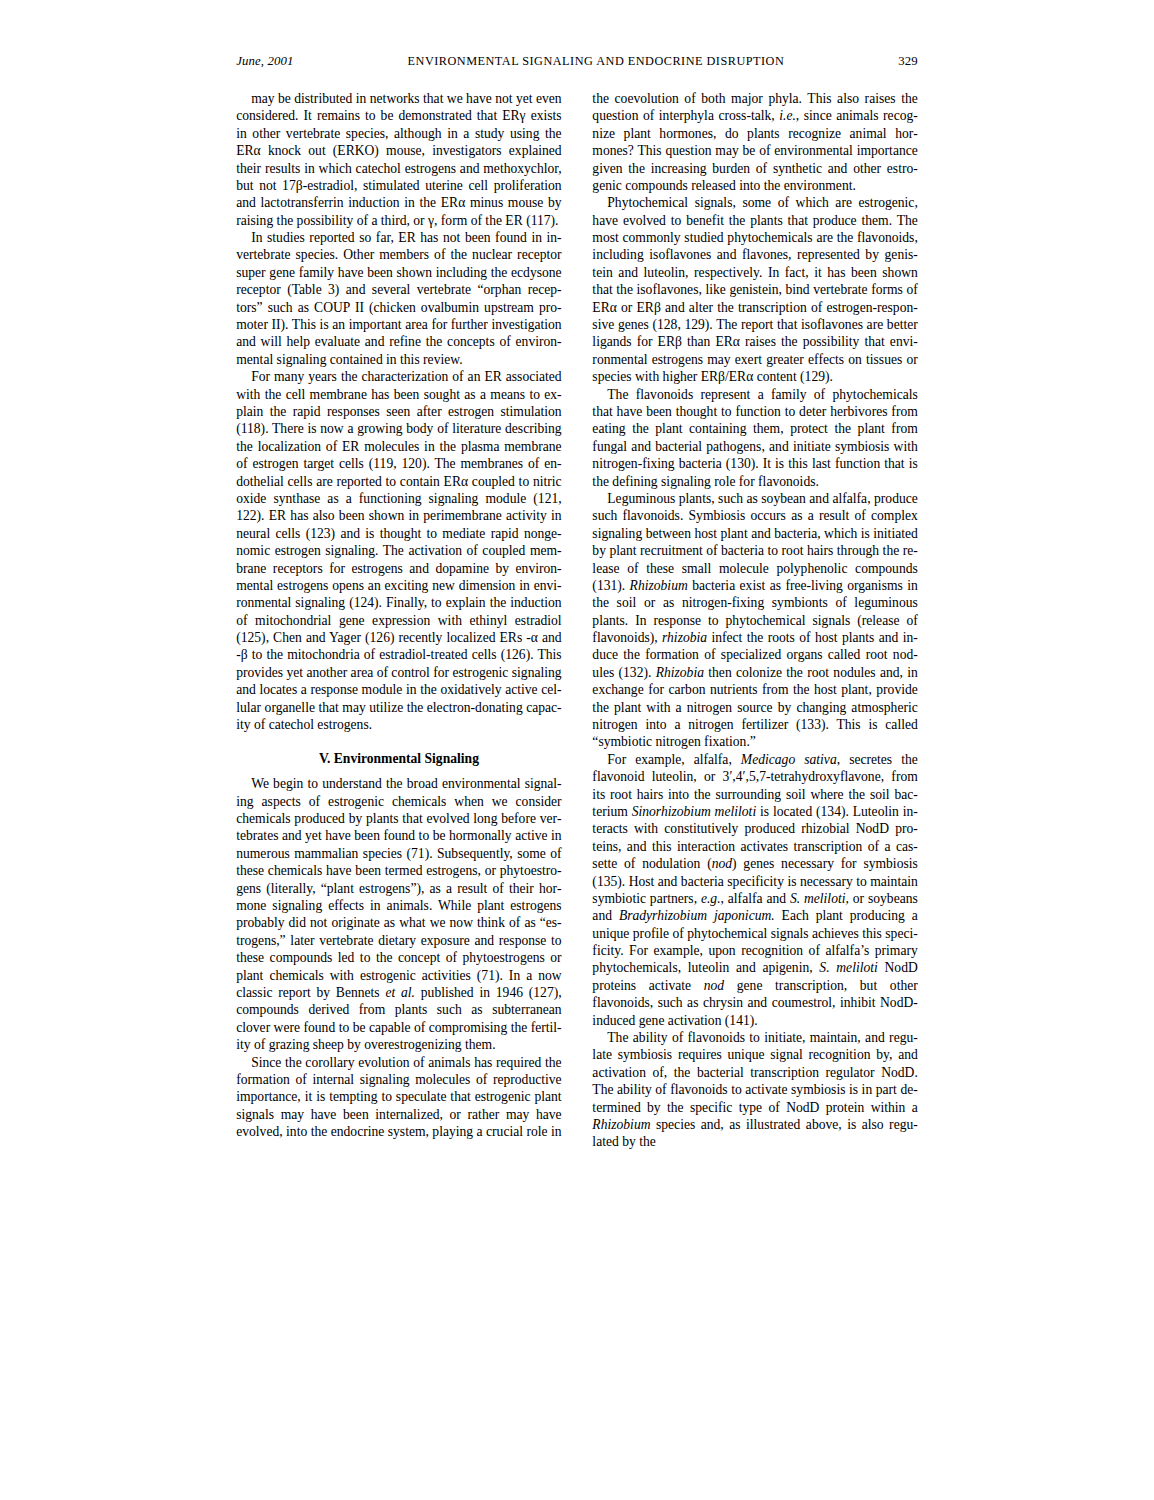June, 2001 Environmental Signaling and Endocrine Disruption 329
may be distributed in networks that we have not yet even considered. It remains to be demonstrated that ERγ exists in other vertebrate species, although in a study using the ERα knock out (ERKO) mouse, investigators explained their results in which catechol estrogens and methoxychlor, but not 17β-estradiol, stimulated uterine cell proliferation and lactotransferrin induction in the ERα minus mouse by raising the possibility of a third, or γ, form of the ER (117).
In studies reported so far, ER has not been found in invertebrate species. Other members of the nuclear receptor super gene family have been shown including the ecdysone receptor (Table 3) and several vertebrate “orphan receptors” such as COUP II (chicken ovalbumin upstream promoter II). This is an important area for further investigation and will help evaluate and refine the concepts of environmental signaling contained in this review.
For many years the characterization of an ER associated with the cell membrane has been sought as a means to explain the rapid responses seen after estrogen stimulation (118). There is now a growing body of literature describing the localization of ER molecules in the plasma membrane of estrogen target cells (119, 120). The membranes of endothelial cells are reported to contain ERα coupled to nitric oxide synthase as a functioning signaling module (121, 122). ER has also been shown in perimembrane activity in neural cells (123) and is thought to mediate rapid nongenomic estrogen signaling. The activation of coupled membrane receptors for estrogens and dopamine by environmental estrogens opens an exciting new dimension in environmental signaling (124). Finally, to explain the induction of mitochondrial gene expression with ethinyl estradiol (125), Chen and Yager (126) recently localized ERs -α and -β to the mitochondria of estradiol-treated cells (126). This provides yet another area of control for estrogenic signaling and locates a response module in the oxidatively active cellular organelle that may utilize the electron-donating capacity of catechol estrogens.
V. Environmental Signaling
We begin to understand the broad environmental signaling aspects of estrogenic chemicals when we consider chemicals produced by plants that evolved long before vertebrates and yet have been found to be hormonally active in numerous mammalian species (71). Subsequently, some of these chemicals have been termed estrogens, or phytoestrogens (literally, “plant estrogens”), as a result of their hormone signaling effects in animals. While plant estrogens probably did not originate as what we now think of as “estrogens,” later vertebrate dietary exposure and response to these compounds led to the concept of phytoestrogens or plant chemicals with estrogenic activities (71). In a now classic report by Bennets et al. published in 1946 (127), compounds derived from plants such as subterranean clover were found to be capable of compromising the fertility of grazing sheep by overestrogenizing them.
Since the corollary evolution of animals has required the formation of internal signaling molecules of reproductive importance, it is tempting to speculate that estrogenic plant signals may have been internalized, or rather may have evolved, into the endocrine system, playing a crucial role in the coevolution of both major phyla. This also raises the question of interphyla cross-talk, i.e., since animals recognize plant hormones, do plants recognize animal hormones? This question may be of environmental importance given the increasing burden of synthetic and other estrogenic compounds released into the environment.
Phytochemical signals, some of which are estrogenic, have evolved to benefit the plants that produce them. The most commonly studied phytochemicals are the flavonoids, including isoflavones and flavones, represented by genistein and luteolin, respectively. In fact, it has been shown that the isoflavones, like genistein, bind vertebrate forms of ERα or ERβ and alter the transcription of estrogen-responsive genes (128, 129). The report that isoflavones are better ligands for ERβ than ERα raises the possibility that environmental estrogens may exert greater effects on tissues or species with higher ERβ/ERα content (129).
The flavonoids represent a family of phytochemicals that have been thought to function to deter herbivores from eating the plant containing them, protect the plant from fungal and bacterial pathogens, and initiate symbiosis with nitrogen-fixing bacteria (130). It is this last function that is the defining signaling role for flavonoids.
Leguminous plants, such as soybean and alfalfa, produce such flavonoids. Symbiosis occurs as a result of complex signaling between host plant and bacteria, which is initiated by plant recruitment of bacteria to root hairs through the release of these small molecule polyphenolic compounds (131). Rhizobium bacteria exist as free-living organisms in the soil or as nitrogen-fixing symbionts of leguminous plants. In response to phytochemical signals (release of flavonoids), rhizobia infect the roots of host plants and induce the formation of specialized organs called root nodules (132). Rhizobia then colonize the root nodules and, in exchange for carbon nutrients from the host plant, provide the plant with a nitrogen source by changing atmospheric nitrogen into a nitrogen fertilizer (133). This is called “symbiotic nitrogen fixation.”
For example, alfalfa, Medicago sativa, secretes the flavonoid luteolin, or 3′,4′,5,7-tetrahydroxyflavone, from its root hairs into the surrounding soil where the soil bacterium Sinorhizobium meliloti is located (134). Luteolin interacts with constitutively produced rhizobial NodD proteins, and this interaction activates transcription of a cassette of nodulation (nod) genes necessary for symbiosis (135). Host and bacteria specificity is necessary to maintain symbiotic partners, e.g., alfalfa and S. meliloti, or soybeans and Bradyrhizobium japonicum. Each plant producing a unique profile of phytochemical signals achieves this specificity. For example, upon recognition of alfalfa’s primary phytochemicals, luteolin and apigenin, S. meliloti NodD proteins activate nod gene transcription, but other flavonoids, such as chrysin and coumestrol, inhibit NodD-induced gene activation (141).
The ability of flavonoids to initiate, maintain, and regulate symbiosis requires unique signal recognition by, and activation of, the bacterial transcription regulator NodD. The ability of flavonoids to activate symbiosis is in part determined by the specific type of NodD protein within a Rhizobium species and, as illustrated above, is also regulated by the